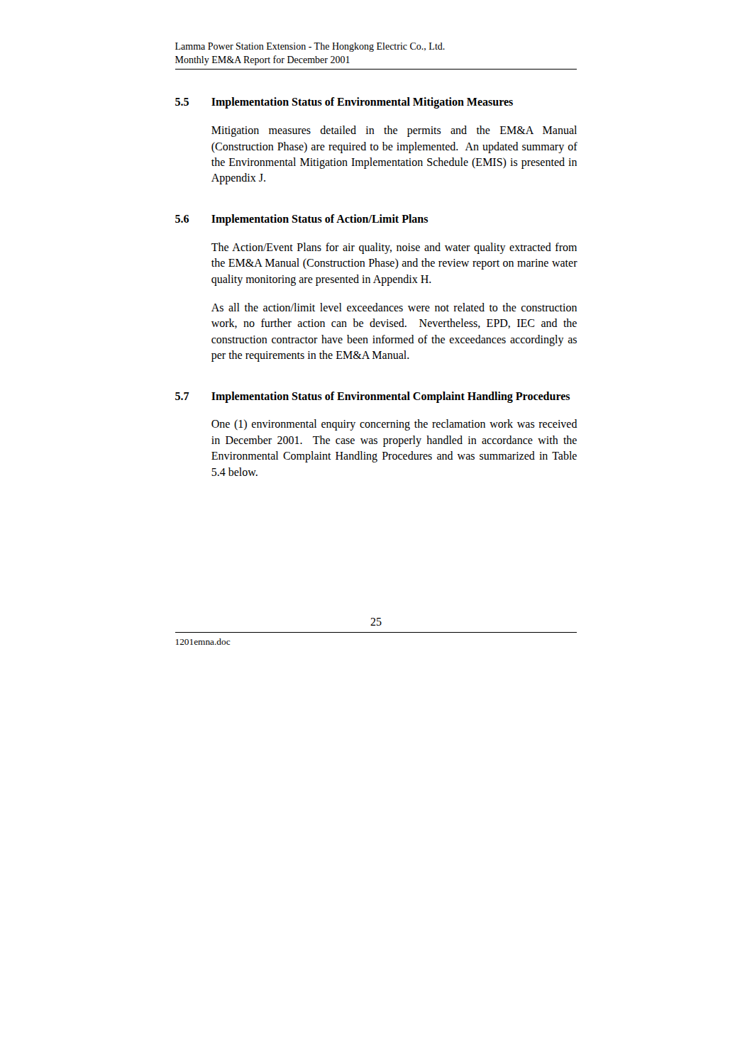Lamma Power Station Extension - The Hongkong Electric Co., Ltd.
Monthly EM&A Report for December 2001
5.5 Implementation Status of Environmental Mitigation Measures
Mitigation measures detailed in the permits and the EM&A Manual (Construction Phase) are required to be implemented. An updated summary of the Environmental Mitigation Implementation Schedule (EMIS) is presented in Appendix J.
5.6 Implementation Status of Action/Limit Plans
The Action/Event Plans for air quality, noise and water quality extracted from the EM&A Manual (Construction Phase) and the review report on marine water quality monitoring are presented in Appendix H.
As all the action/limit level exceedances were not related to the construction work, no further action can be devised. Nevertheless, EPD, IEC and the construction contractor have been informed of the exceedances accordingly as per the requirements in the EM&A Manual.
5.7 Implementation Status of Environmental Complaint Handling Procedures
One (1) environmental enquiry concerning the reclamation work was received in December 2001. The case was properly handled in accordance with the Environmental Complaint Handling Procedures and was summarized in Table 5.4 below.
25
1201emna.doc